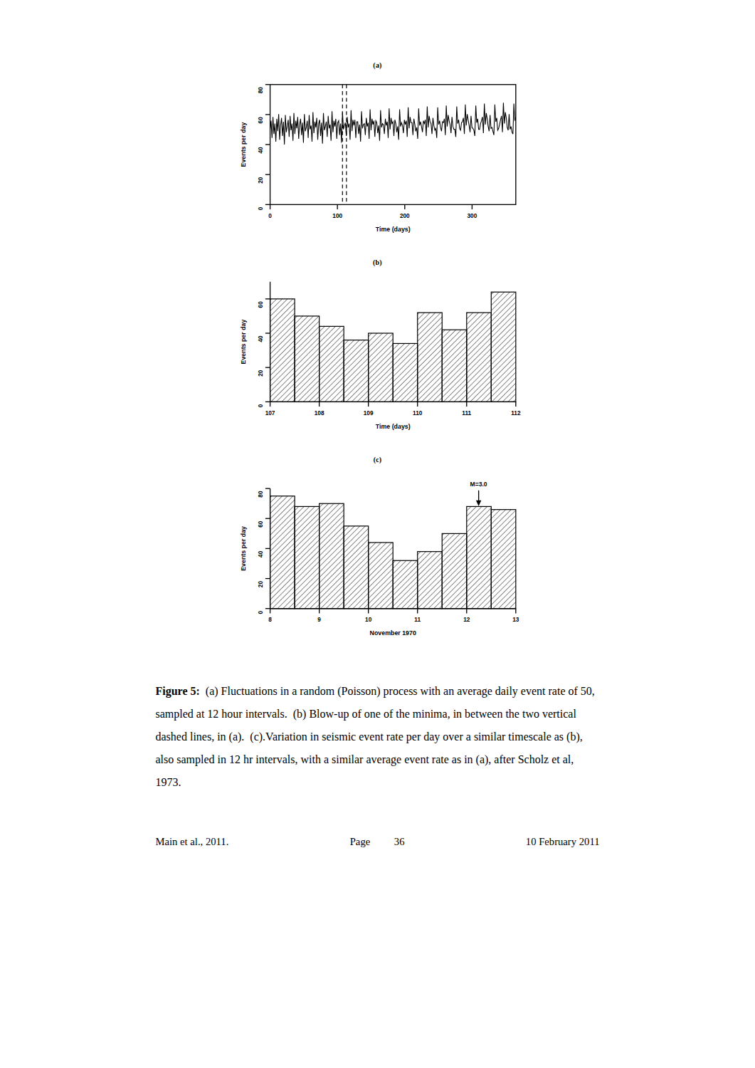(a)
0 20 40 60 80 Events per day 0 100 200 300 Time (days)
(b)
0 20 40 60 Events per day 107 108 109 110 111 112 Time (days)
(c)
0 20 40 60 80 Events per day M=3.0 8 9 10 11 12 13 November 1970
Figure 5: (a) Fluctuations in a random (Poisson) process with an average daily event rate of 50, sampled at 12 hour intervals. (b) Blow-up of one of the minima, in between the two vertical dashed lines, in (a). (c).Variation in seismic event rate per day over a similar timescale as (b), also sampled in 12 hr intervals, with a similar average event rate as in (a), after Scholz et al, 1973.
Main et al., 2011.
Page 36
10 February 2011